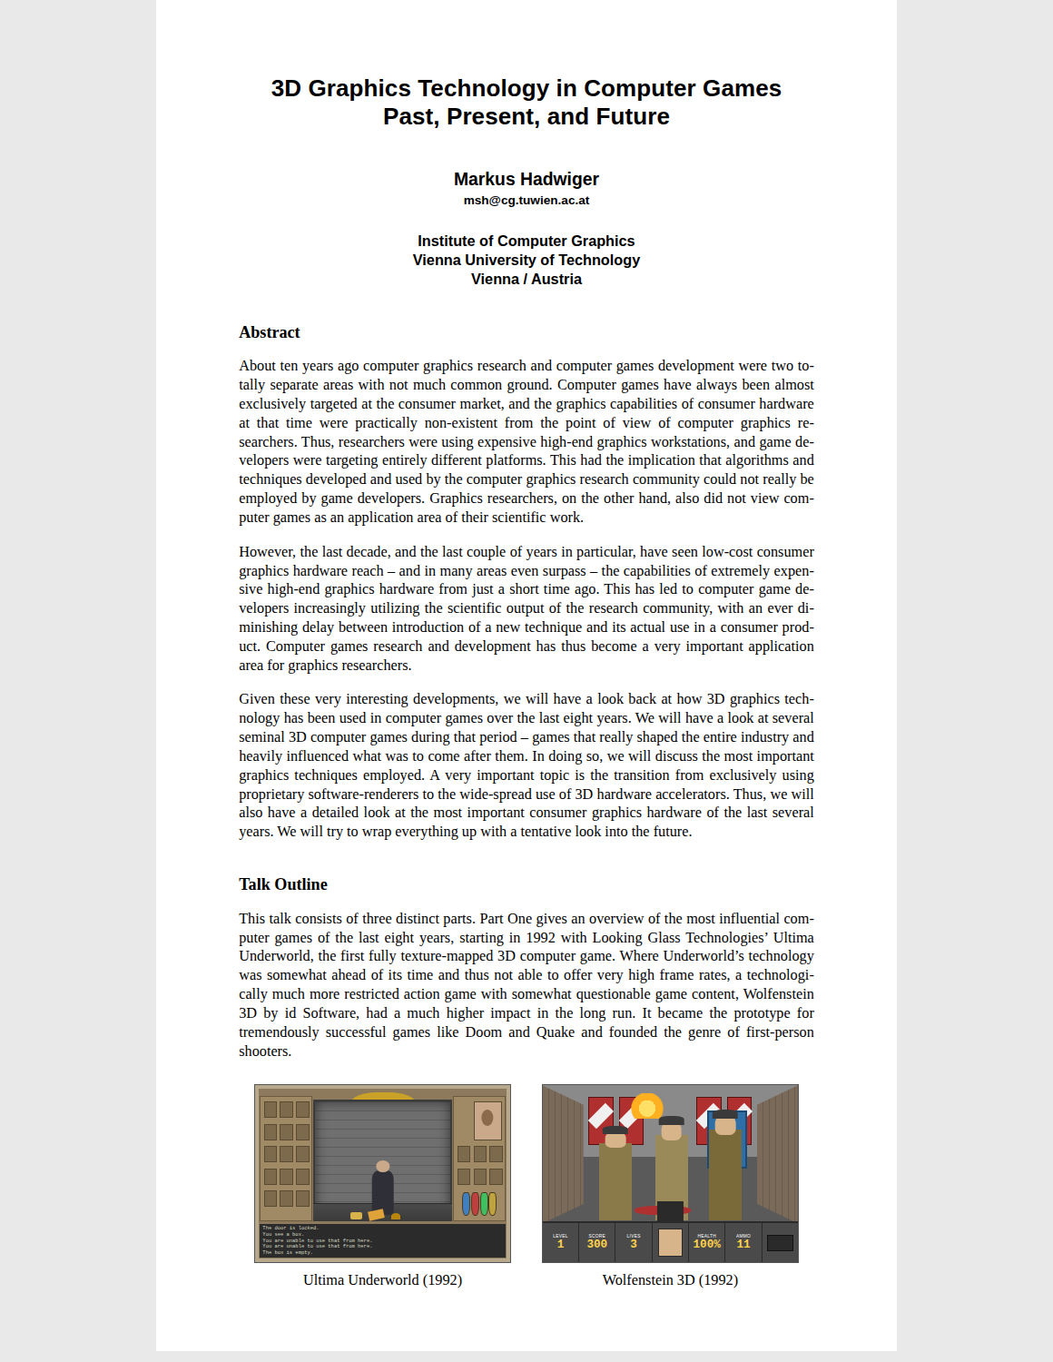3D Graphics Technology in Computer Games
Past, Present, and Future
Markus Hadwiger
msh@cg.tuwien.ac.at
Institute of Computer Graphics
Vienna University of Technology
Vienna / Austria
Abstract
About ten years ago computer graphics research and computer games development were two totally separate areas with not much common ground. Computer games have always been almost exclusively targeted at the consumer market, and the graphics capabilities of consumer hardware at that time were practically non-existent from the point of view of computer graphics researchers. Thus, researchers were using expensive high-end graphics workstations, and game developers were targeting entirely different platforms. This had the implication that algorithms and techniques developed and used by the computer graphics research community could not really be employed by game developers. Graphics researchers, on the other hand, also did not view computer games as an application area of their scientific work.
However, the last decade, and the last couple of years in particular, have seen low-cost consumer graphics hardware reach – and in many areas even surpass – the capabilities of extremely expensive high-end graphics hardware from just a short time ago. This has led to computer game developers increasingly utilizing the scientific output of the research community, with an ever diminishing delay between introduction of a new technique and its actual use in a consumer product. Computer games research and development has thus become a very important application area for graphics researchers.
Given these very interesting developments, we will have a look back at how 3D graphics technology has been used in computer games over the last eight years. We will have a look at several seminal 3D computer games during that period – games that really shaped the entire industry and heavily influenced what was to come after them. In doing so, we will discuss the most important graphics techniques employed. A very important topic is the transition from exclusively using proprietary software-renderers to the wide-spread use of 3D hardware accelerators. Thus, we will also have a detailed look at the most important consumer graphics hardware of the last several years. We will try to wrap everything up with a tentative look into the future.
Talk Outline
This talk consists of three distinct parts. Part One gives an overview of the most influential computer games of the last eight years, starting in 1992 with Looking Glass Technologies’ Ultima Underworld, the first fully texture-mapped 3D computer game. Where Underworld’s technology was somewhat ahead of its time and thus not able to offer very high frame rates, a technologically much more restricted action game with somewhat questionable game content, Wolfenstein 3D by id Software, had a much higher impact in the long run. It became the prototype for tremendously successful games like Doom and Quake and founded the genre of first-person shooters.
| The door is locked. You see a box. You are unable to use that from here. You are unable to use that from here. The box is empty. Ultima Underworld (1992) | LEVEL 1 SCORE 300 LIVES 3 HEALTH 100% AMMO 11 Wolfenstein 3D (1992) |